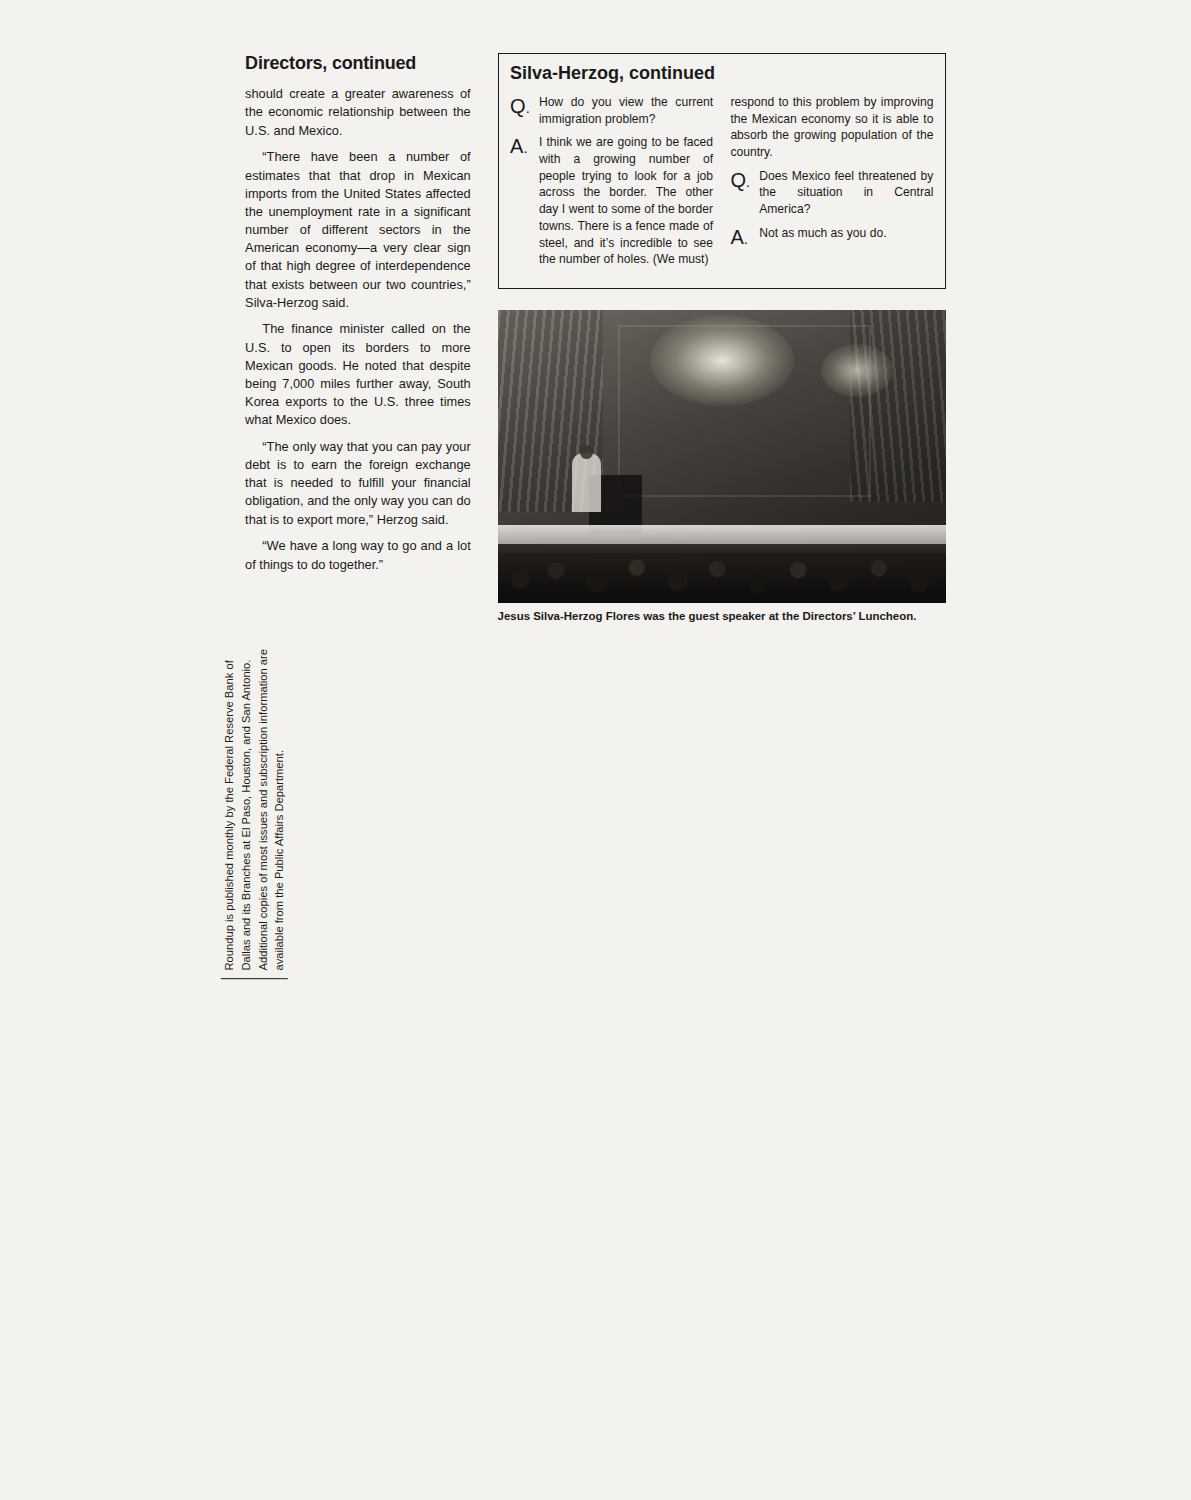Directors, continued
should create a greater awareness of the economic relationship between the U.S. and Mexico.
“There have been a number of estimates that that drop in Mexican imports from the United States affected the unemployment rate in a significant number of different sectors in the American economy—a very clear sign of that high degree of interdependence that exists between our two countries,” Silva-Herzog said.
The finance minister called on the U.S. to open its borders to more Mexican goods. He noted that despite being 7,000 miles further away, South Korea exports to the U.S. three times what Mexico does.
“The only way that you can pay your debt is to earn the foreign exchange that is needed to fulfill your financial obligation, and the only way you can do that is to export more,” Herzog said.
“We have a long way to go and a lot of things to do together.”
Silva-Herzog, continued
Q. How do you view the current immigration problem?
A. I think we are going to be faced with a growing number of people trying to look for a job across the border. The other day I went to some of the border towns. There is a fence made of steel, and it’s incredible to see the number of holes. (We must)
respond to this problem by improving the Mexican economy so it is able to absorb the growing population of the country.
Q. Does Mexico feel threatened by the situation in Central America?
A. Not as much as you do.
Jesus Silva-Herzog Flores was the guest speaker at the Directors’ Luncheon.
Roundup is published monthly by the Federal Reserve Bank of Dallas and its Branches at El Paso, Houston, and San Antonio. Additional copies of most issues and subscription information are available from the Public Affairs Department.